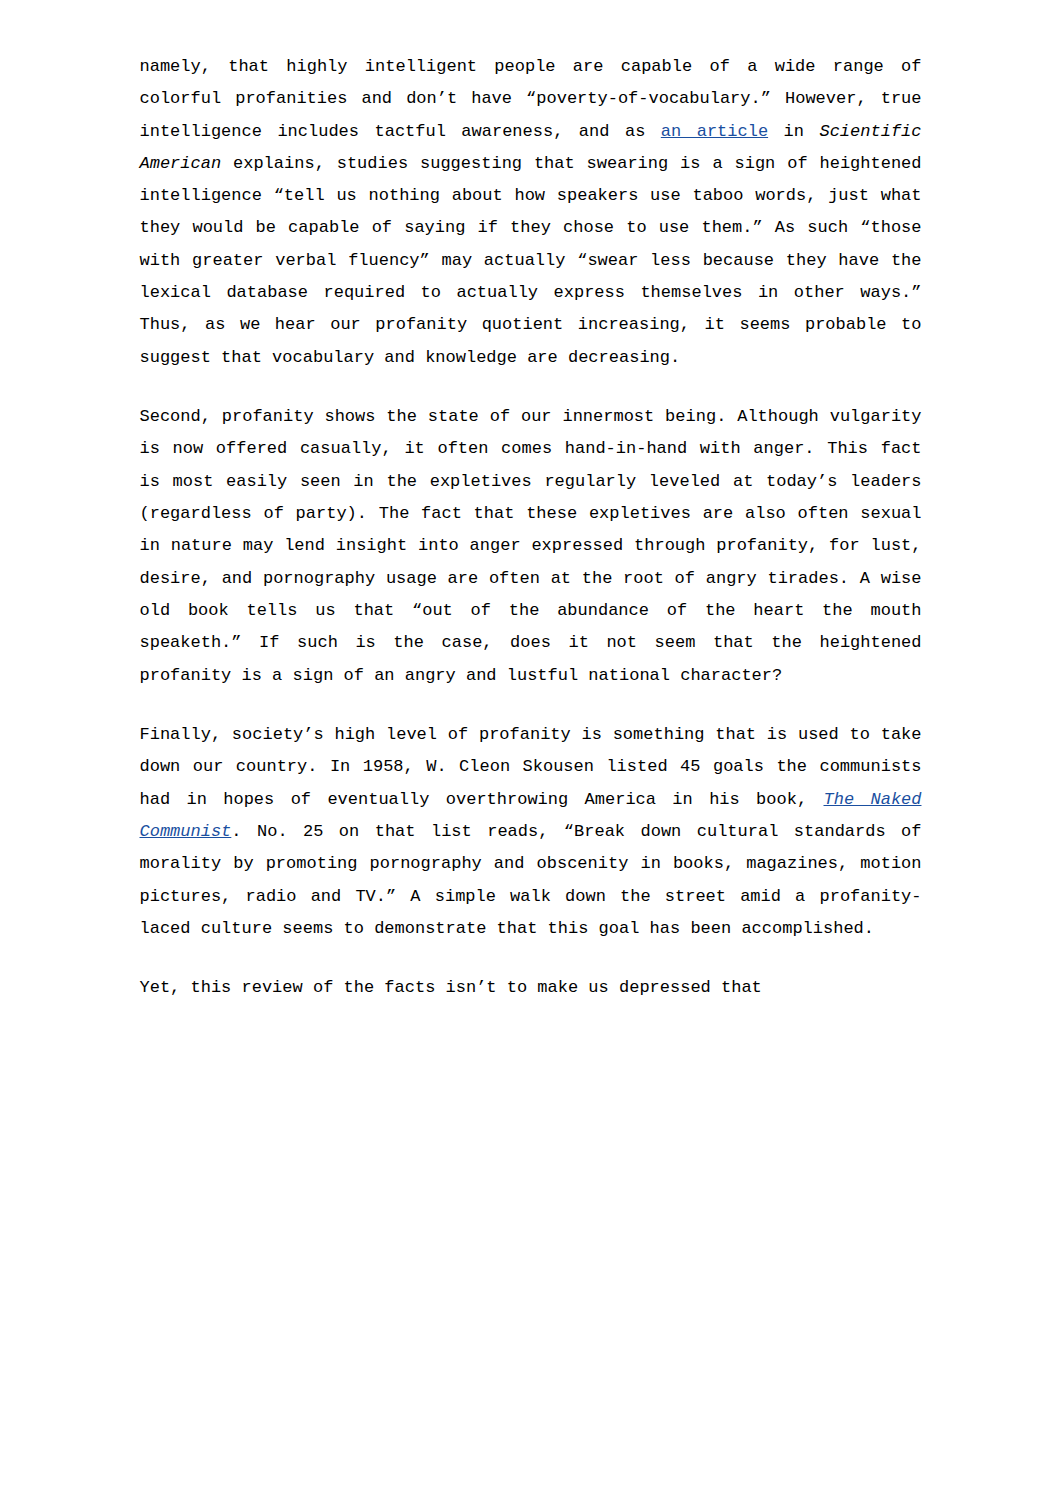namely, that highly intelligent people are capable of a wide range of colorful profanities and don’t have “poverty-of-vocabulary.” However, true intelligence includes tactful awareness, and as an article in Scientific American explains, studies suggesting that swearing is a sign of heightened intelligence “tell us nothing about how speakers use taboo words, just what they would be capable of saying if they chose to use them.” As such “those with greater verbal fluency” may actually “swear less because they have the lexical database required to actually express themselves in other ways.” Thus, as we hear our profanity quotient increasing, it seems probable to suggest that vocabulary and knowledge are decreasing.
Second, profanity shows the state of our innermost being. Although vulgarity is now offered casually, it often comes hand-in-hand with anger. This fact is most easily seen in the expletives regularly leveled at today’s leaders (regardless of party). The fact that these expletives are also often sexual in nature may lend insight into anger expressed through profanity, for lust, desire, and pornography usage are often at the root of angry tirades. A wise old book tells us that “out of the abundance of the heart the mouth speaketh.” If such is the case, does it not seem that the heightened profanity is a sign of an angry and lustful national character?
Finally, society’s high level of profanity is something that is used to take down our country. In 1958, W. Cleon Skousen listed 45 goals the communists had in hopes of eventually overthrowing America in his book, The Naked Communist. No. 25 on that list reads, “Break down cultural standards of morality by promoting pornography and obscenity in books, magazines, motion pictures, radio and TV.” A simple walk down the street amid a profanity-laced culture seems to demonstrate that this goal has been accomplished.
Yet, this review of the facts isn’t to make us depressed that